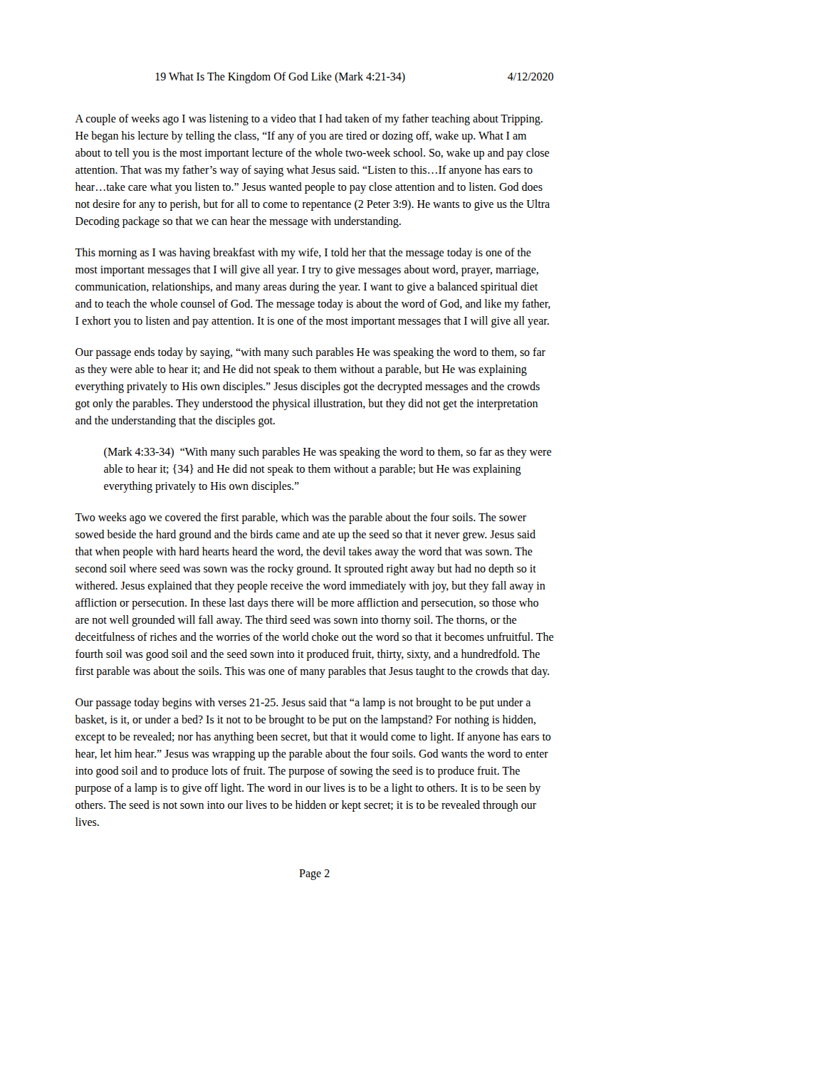19 What Is The Kingdom Of God Like (Mark 4:21-34)
4/12/2020
A couple of weeks ago I was listening to a video that I had taken of my father teaching about Tripping. He began his lecture by telling the class, “If any of you are tired or dozing off, wake up. What I am about to tell you is the most important lecture of the whole two-week school. So, wake up and pay close attention. That was my father’s way of saying what Jesus said. “Listen to this…If anyone has ears to hear…take care what you listen to.” Jesus wanted people to pay close attention and to listen. God does not desire for any to perish, but for all to come to repentance (2 Peter 3:9). He wants to give us the Ultra Decoding package so that we can hear the message with understanding.
This morning as I was having breakfast with my wife, I told her that the message today is one of the most important messages that I will give all year. I try to give messages about word, prayer, marriage, communication, relationships, and many areas during the year. I want to give a balanced spiritual diet and to teach the whole counsel of God. The message today is about the word of God, and like my father, I exhort you to listen and pay attention. It is one of the most important messages that I will give all year.
Our passage ends today by saying, “with many such parables He was speaking the word to them, so far as they were able to hear it; and He did not speak to them without a parable, but He was explaining everything privately to His own disciples.” Jesus disciples got the decrypted messages and the crowds got only the parables. They understood the physical illustration, but they did not get the interpretation and the understanding that the disciples got.
(Mark 4:33-34) “With many such parables He was speaking the word to them, so far as they were able to hear it; {34} and He did not speak to them without a parable; but He was explaining everything privately to His own disciples.”
Two weeks ago we covered the first parable, which was the parable about the four soils. The sower sowed beside the hard ground and the birds came and ate up the seed so that it never grew. Jesus said that when people with hard hearts heard the word, the devil takes away the word that was sown. The second soil where seed was sown was the rocky ground. It sprouted right away but had no depth so it withered. Jesus explained that they people receive the word immediately with joy, but they fall away in affliction or persecution. In these last days there will be more affliction and persecution, so those who are not well grounded will fall away. The third seed was sown into thorny soil. The thorns, or the deceitfulness of riches and the worries of the world choke out the word so that it becomes unfruitful. The fourth soil was good soil and the seed sown into it produced fruit, thirty, sixty, and a hundredfold. The first parable was about the soils. This was one of many parables that Jesus taught to the crowds that day.
Our passage today begins with verses 21-25. Jesus said that “a lamp is not brought to be put under a basket, is it, or under a bed? Is it not to be brought to be put on the lampstand? For nothing is hidden, except to be revealed; nor has anything been secret, but that it would come to light. If anyone has ears to hear, let him hear.” Jesus was wrapping up the parable about the four soils. God wants the word to enter into good soil and to produce lots of fruit. The purpose of sowing the seed is to produce fruit. The purpose of a lamp is to give off light. The word in our lives is to be a light to others. It is to be seen by others. The seed is not sown into our lives to be hidden or kept secret; it is to be revealed through our lives.
Page 2